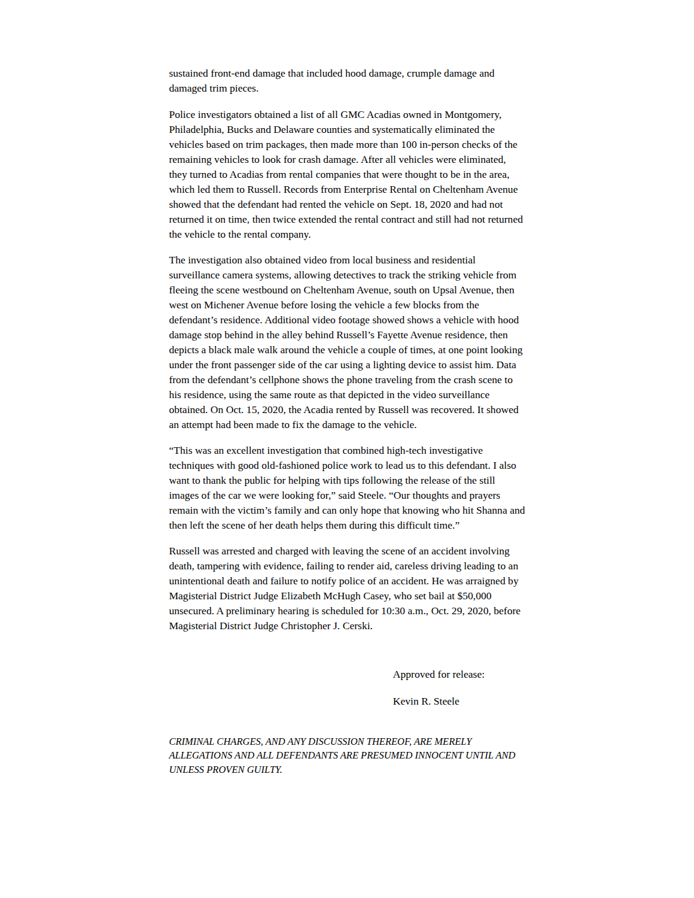sustained front-end damage that included hood damage, crumple damage and damaged trim pieces.
Police investigators obtained a list of all GMC Acadias owned in Montgomery, Philadelphia, Bucks and Delaware counties and systematically eliminated the vehicles based on trim packages, then made more than 100 in-person checks of the remaining vehicles to look for crash damage. After all vehicles were eliminated, they turned to Acadias from rental companies that were thought to be in the area, which led them to Russell. Records from Enterprise Rental on Cheltenham Avenue showed that the defendant had rented the vehicle on Sept. 18, 2020 and had not returned it on time, then twice extended the rental contract and still had not returned the vehicle to the rental company.
The investigation also obtained video from local business and residential surveillance camera systems, allowing detectives to track the striking vehicle from fleeing the scene westbound on Cheltenham Avenue, south on Upsal Avenue, then west on Michener Avenue before losing the vehicle a few blocks from the defendant’s residence. Additional video footage showed shows a vehicle with hood damage stop behind in the alley behind Russell’s Fayette Avenue residence, then depicts a black male walk around the vehicle a couple of times, at one point looking under the front passenger side of the car using a lighting device to assist him. Data from the defendant’s cellphone shows the phone traveling from the crash scene to his residence, using the same route as that depicted in the video surveillance obtained. On Oct. 15, 2020, the Acadia rented by Russell was recovered. It showed an attempt had been made to fix the damage to the vehicle.
“This was an excellent investigation that combined high-tech investigative techniques with good old-fashioned police work to lead us to this defendant. I also want to thank the public for helping with tips following the release of the still images of the car we were looking for,” said Steele. “Our thoughts and prayers remain with the victim’s family and can only hope that knowing who hit Shanna and then left the scene of her death helps them during this difficult time.”
Russell was arrested and charged with leaving the scene of an accident involving death, tampering with evidence, failing to render aid, careless driving leading to an unintentional death and failure to notify police of an accident. He was arraigned by Magisterial District Judge Elizabeth McHugh Casey, who set bail at $50,000 unsecured. A preliminary hearing is scheduled for 10:30 a.m., Oct. 29, 2020, before Magisterial District Judge Christopher J. Cerski.
Approved for release:
Kevin R. Steele
CRIMINAL CHARGES, AND ANY DISCUSSION THEREOF, ARE MERELY ALLEGATIONS AND ALL DEFENDANTS ARE PRESUMED INNOCENT UNTIL AND UNLESS PROVEN GUILTY.